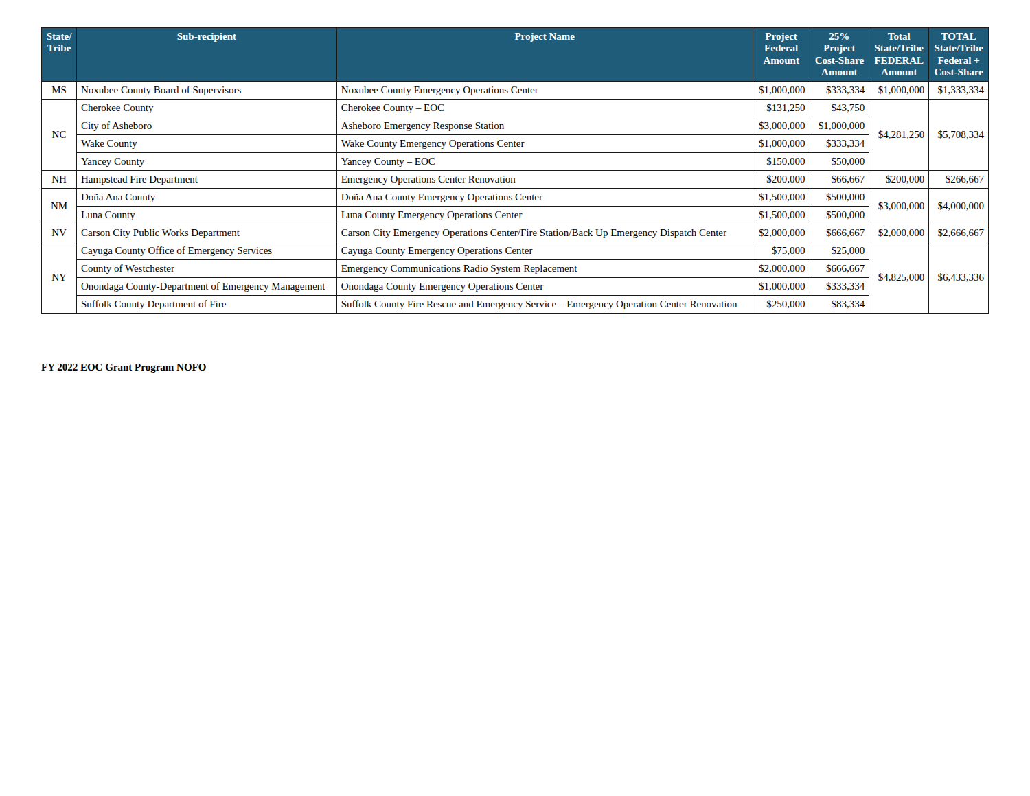| State/ Tribe | Sub-recipient | Project Name | Project Federal Amount | 25% Project Cost-Share Amount | Total State/Tribe FEDERAL Amount | TOTAL State/Tribe Federal + Cost-Share |
| --- | --- | --- | --- | --- | --- | --- |
| MS | Noxubee County Board of Supervisors | Noxubee County Emergency Operations Center | $1,000,000 | $333,334 | $1,000,000 | $1,333,334 |
| NC | Cherokee County | Cherokee County – EOC | $131,250 | $43,750 | $4,281,250 | $5,708,334 |
| City of Asheboro | Asheboro Emergency Response Station | $3,000,000 | $1,000,000 |
| Wake County | Wake County Emergency Operations Center | $1,000,000 | $333,334 |
| Yancey County | Yancey County – EOC | $150,000 | $50,000 |
| NH | Hampstead Fire Department | Emergency Operations Center Renovation | $200,000 | $66,667 | $200,000 | $266,667 |
| NM | Doña Ana County | Doña Ana County Emergency Operations Center | $1,500,000 | $500,000 | $3,000,000 | $4,000,000 |
| Luna County | Luna County Emergency Operations Center | $1,500,000 | $500,000 |
| NV | Carson City Public Works Department | Carson City Emergency Operations Center/Fire Station/Back Up Emergency Dispatch Center | $2,000,000 | $666,667 | $2,000,000 | $2,666,667 |
| NY | Cayuga County Office of Emergency Services | Cayuga County Emergency Operations Center | $75,000 | $25,000 | $4,825,000 | $6,433,336 |
| County of Westchester | Emergency Communications Radio System Replacement | $2,000,000 | $666,667 |
| Onondaga County-Department of Emergency Management | Onondaga County Emergency Operations Center | $1,000,000 | $333,334 |
| Suffolk County Department of Fire | Suffolk County Fire Rescue and Emergency Service – Emergency Operation Center Renovation | $250,000 | $83,334 |
FY 2022 EOC Grant Program NOFO